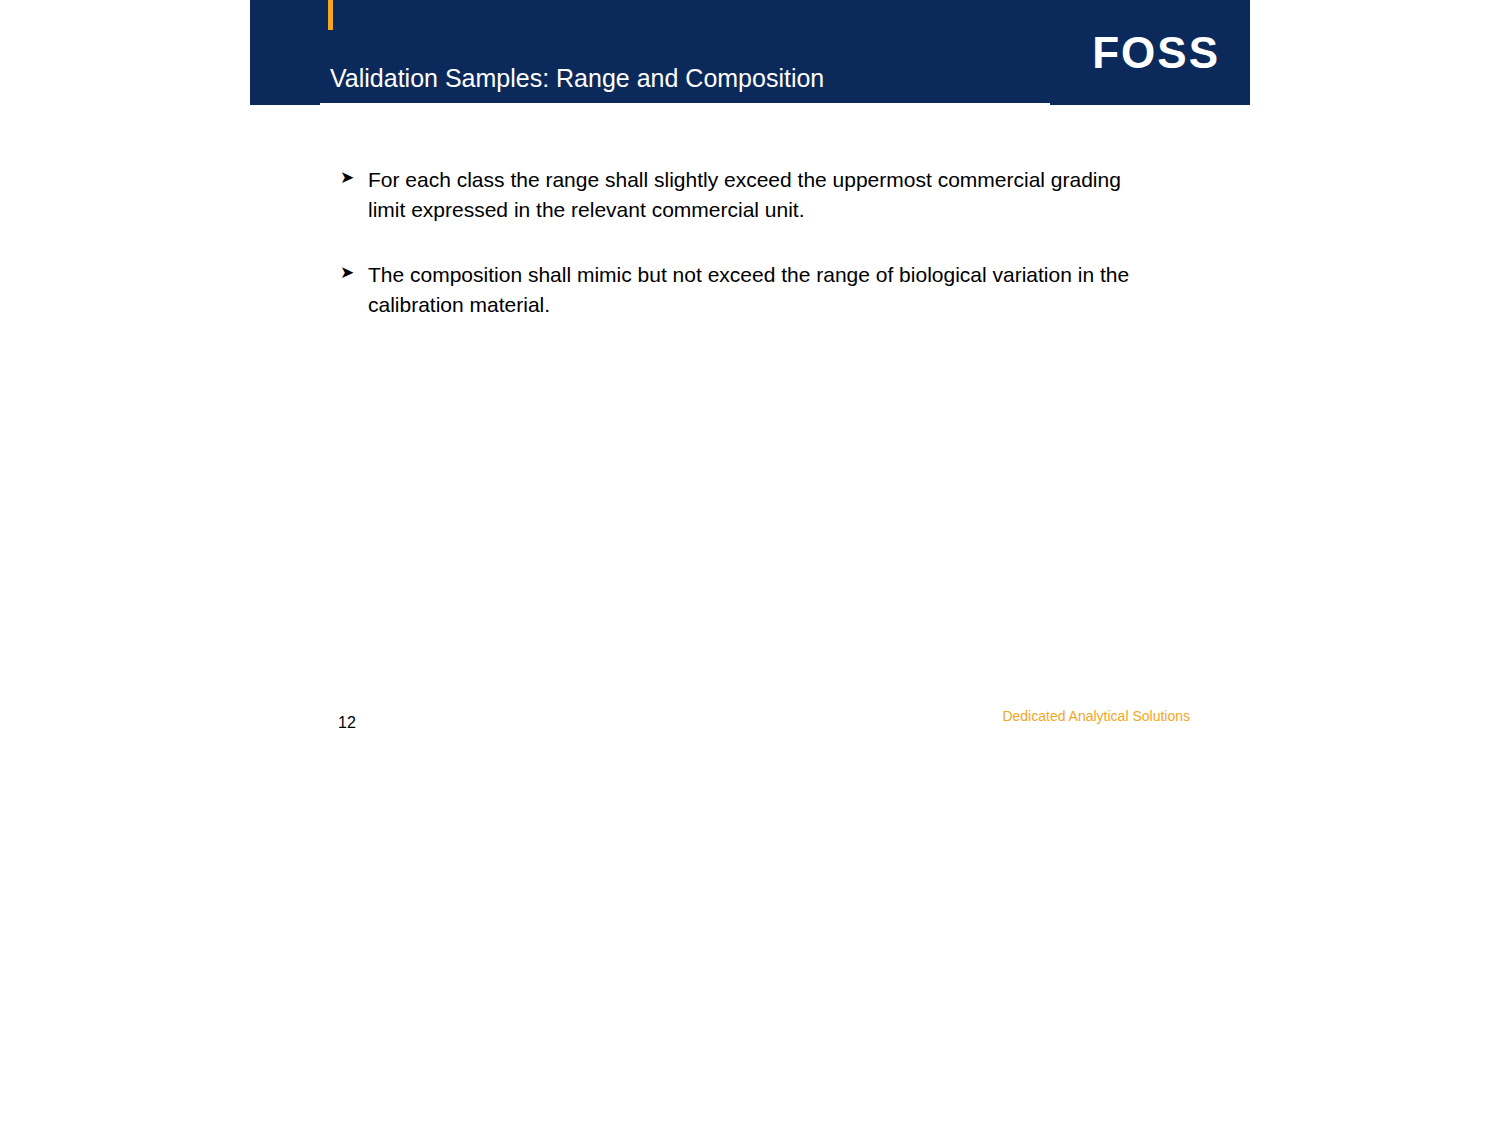Validation Samples: Range and Composition
FOSS
For each class the range shall slightly exceed the uppermost commercial grading limit expressed in the relevant commercial unit.
The composition shall mimic but not exceed the range of biological variation in the calibration material.
12
Dedicated Analytical Solutions